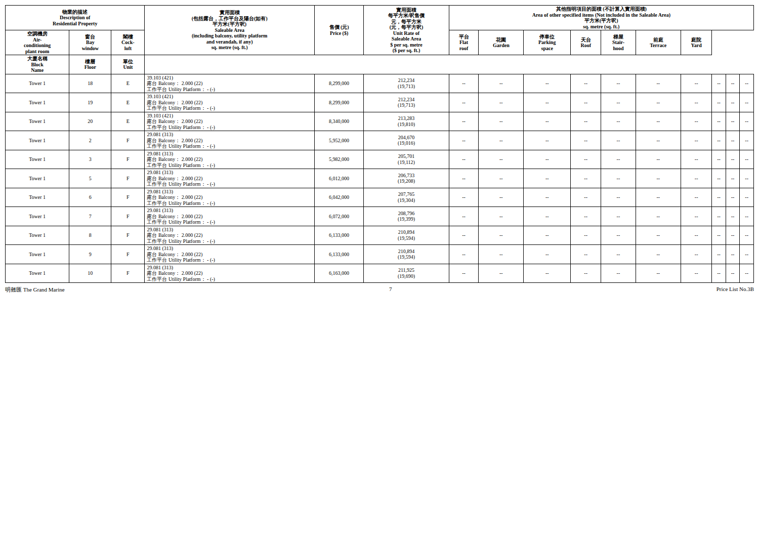| 物業的描述 Description of Residential Property | 實用面積 (包括露台，工作平台及陽台(如有) 平方米(平方呎) Saleable Area (including balcony, utility platform and verandah, if any) sq. metre (sq. ft.) | 售價 (元) Price ($) | 實用面積 每平方米/呎售價 元，每平方米 (元，每平方呎) Unit Rate of Saleable Area $ per sq. metre ($ per sq. ft.) | 其他指明項目的面積 (不計算入實用面積) Area of other specified items (Not included in the Saleable Area) 平方米(平方呎) sq. metre (sq. ft.) |
| --- | --- | --- | --- | --- |
| 空調機房 Air- conditioning plant room | 窗台 Bay window | 閣樓 Cock- loft | 平台 Flat roof | 花園 Garden | 停車位 Parking space | 天台 Roof | 梯屋 Stair- hood | 前庭 Terrace | 庭院 Yard |
| 大廈名稱 Block Name | 樓層 Floor | 單位 Unit | |
| Tower 1 | 18 | E | 39.103 (421) 露台 Balcony： 2.000 (22) 工作平台 Utility Platform： - (-) | 8,299,000 | 212,234 (19,713) | -- | -- | -- | -- | -- | -- | -- | -- | -- | -- |
| Tower 1 | 19 | E | 39.103 (421) 露台 Balcony： 2.000 (22) 工作平台 Utility Platform： - (-) | 8,299,000 | 212,234 (19,713) | -- | -- | -- | -- | -- | -- | -- | -- | -- | -- |
| Tower 1 | 20 | E | 39.103 (421) 露台 Balcony： 2.000 (22) 工作平台 Utility Platform： - (-) | 8,340,000 | 213,283 (19,810) | -- | -- | -- | -- | -- | -- | -- | -- | -- | -- |
| Tower 1 | 2 | F | 29.081 (313) 露台 Balcony： 2.000 (22) 工作平台 Utility Platform： - (-) | 5,952,000 | 204,670 (19,016) | -- | -- | -- | -- | -- | -- | -- | -- | -- | -- |
| Tower 1 | 3 | F | 29.081 (313) 露台 Balcony： 2.000 (22) 工作平台 Utility Platform： - (-) | 5,982,000 | 205,701 (19,112) | -- | -- | -- | -- | -- | -- | -- | -- | -- | -- |
| Tower 1 | 5 | F | 29.081 (313) 露台 Balcony： 2.000 (22) 工作平台 Utility Platform： - (-) | 6,012,000 | 206,733 (19,208) | -- | -- | -- | -- | -- | -- | -- | -- | -- | -- |
| Tower 1 | 6 | F | 29.081 (313) 露台 Balcony： 2.000 (22) 工作平台 Utility Platform： - (-) | 6,042,000 | 207,765 (19,304) | -- | -- | -- | -- | -- | -- | -- | -- | -- | -- |
| Tower 1 | 7 | F | 29.081 (313) 露台 Balcony： 2.000 (22) 工作平台 Utility Platform： - (-) | 6,072,000 | 208,796 (19,399) | -- | -- | -- | -- | -- | -- | -- | -- | -- | -- |
| Tower 1 | 8 | F | 29.081 (313) 露台 Balcony： 2.000 (22) 工作平台 Utility Platform： - (-) | 6,133,000 | 210,894 (19,594) | -- | -- | -- | -- | -- | -- | -- | -- | -- | -- |
| Tower 1 | 9 | F | 29.081 (313) 露台 Balcony： 2.000 (22) 工作平台 Utility Platform： - (-) | 6,133,000 | 210,894 (19,594) | -- | -- | -- | -- | -- | -- | -- | -- | -- | -- |
| Tower 1 | 10 | F | 29.081 (313) 露台 Balcony： 2.000 (22) 工作平台 Utility Platform： - (-) | 6,163,000 | 211,925 (19,690) | -- | -- | -- | -- | -- | -- | -- | -- | -- | -- |
明翹匯 The Grand Marine
7
Price List No.3B